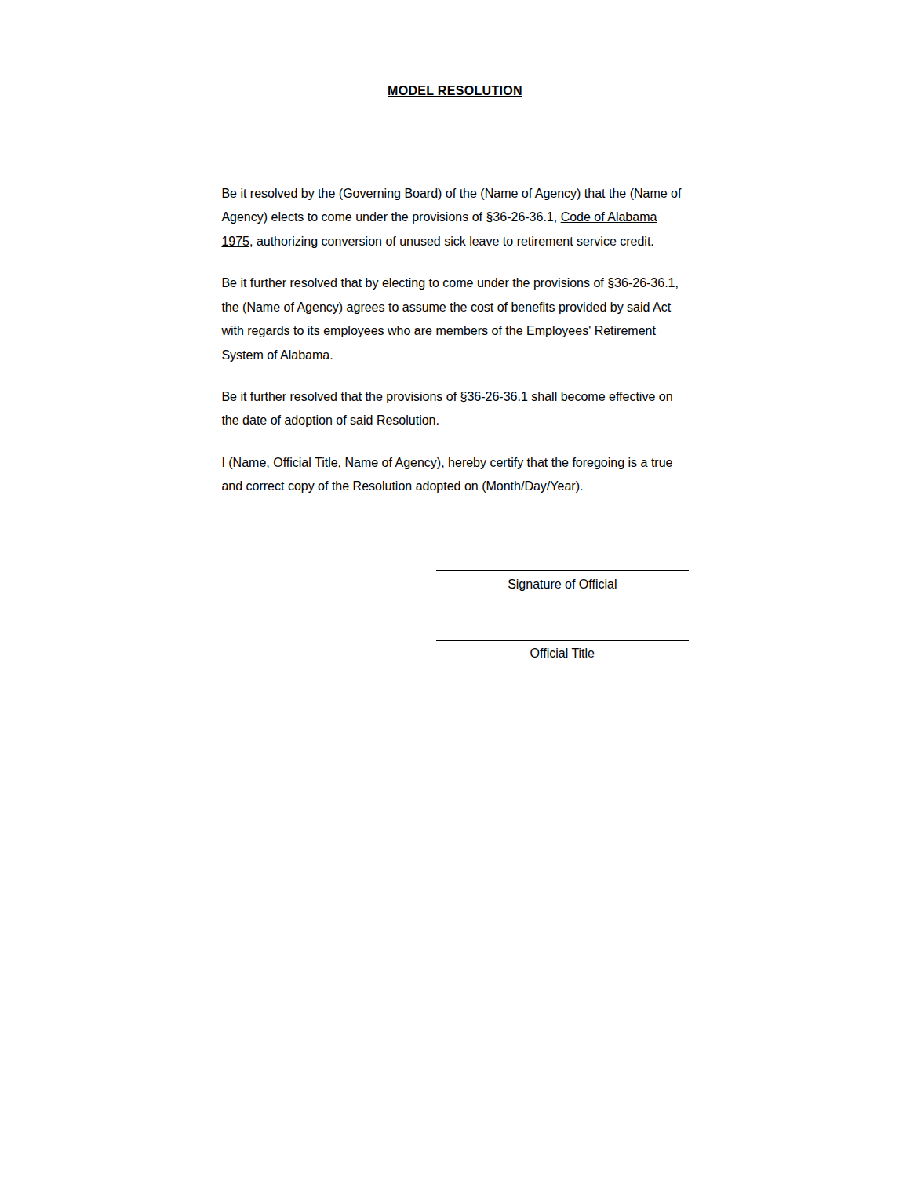MODEL RESOLUTION
Be it resolved by the (Governing Board) of the (Name of Agency) that the (Name of Agency) elects to come under the provisions of §36-26-36.1, Code of Alabama 1975, authorizing conversion of unused sick leave to retirement service credit.
Be it further resolved that by electing to come under the provisions of §36-26-36.1, the (Name of Agency) agrees to assume the cost of benefits provided by said Act with regards to its employees who are members of the Employees' Retirement System of Alabama.
Be it further resolved that the provisions of §36-26-36.1 shall become effective on the date of adoption of said Resolution.
I (Name, Official Title, Name of Agency), hereby certify that the foregoing is a true and correct copy of the Resolution adopted on (Month/Day/Year).
Signature of Official
Official Title